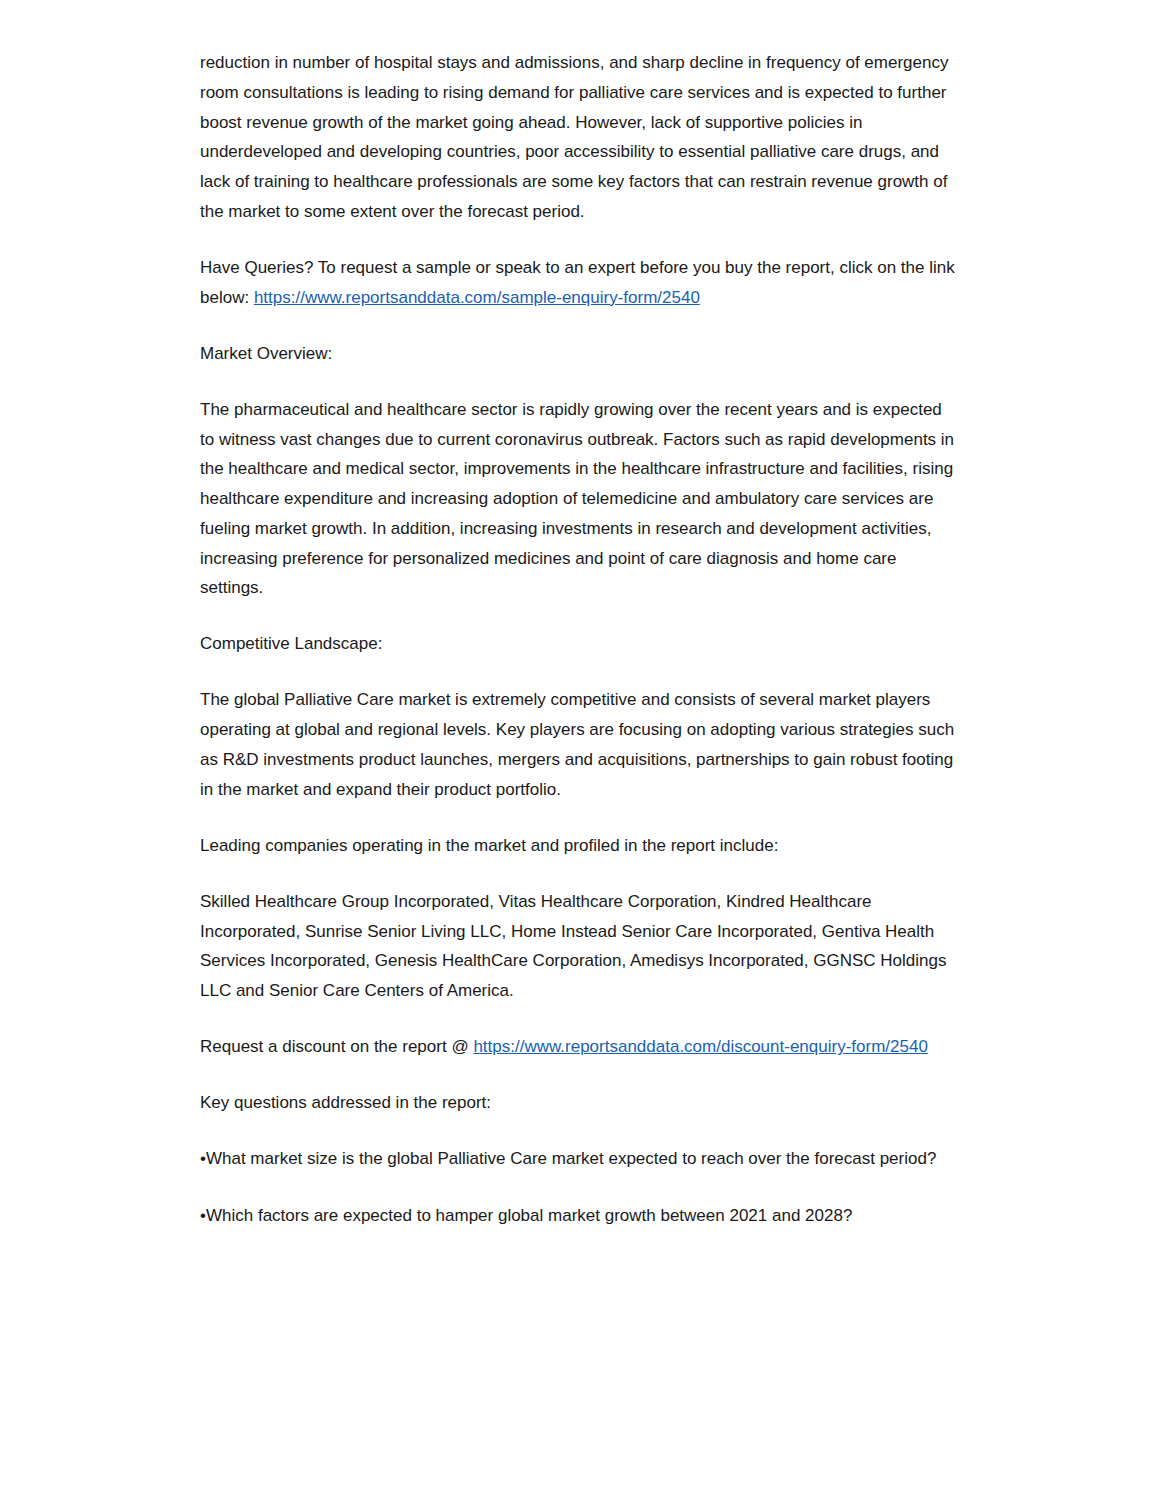reduction in number of hospital stays and admissions, and sharp decline in frequency of emergency room consultations is leading to rising demand for palliative care services and is expected to further boost revenue growth of the market going ahead. However, lack of supportive policies in underdeveloped and developing countries, poor accessibility to essential palliative care drugs, and lack of training to healthcare professionals are some key factors that can restrain revenue growth of the market to some extent over the forecast period.
Have Queries? To request a sample or speak to an expert before you buy the report, click on the link below: https://www.reportsanddata.com/sample-enquiry-form/2540
Market Overview:
The pharmaceutical and healthcare sector is rapidly growing over the recent years and is expected to witness vast changes due to current coronavirus outbreak. Factors such as rapid developments in the healthcare and medical sector, improvements in the healthcare infrastructure and facilities, rising healthcare expenditure and increasing adoption of telemedicine and ambulatory care services are fueling market growth. In addition, increasing investments in research and development activities, increasing preference for personalized medicines and point of care diagnosis and home care settings.
Competitive Landscape:
The global Palliative Care market is extremely competitive and consists of several market players operating at global and regional levels. Key players are focusing on adopting various strategies such as R&D investments product launches, mergers and acquisitions, partnerships to gain robust footing in the market and expand their product portfolio.
Leading companies operating in the market and profiled in the report include:
Skilled Healthcare Group Incorporated, Vitas Healthcare Corporation, Kindred Healthcare Incorporated, Sunrise Senior Living LLC, Home Instead Senior Care Incorporated, Gentiva Health Services Incorporated, Genesis HealthCare Corporation, Amedisys Incorporated, GGNSC Holdings LLC and Senior Care Centers of America.
Request a discount on the report @ https://www.reportsanddata.com/discount-enquiry-form/2540
Key questions addressed in the report:
•​What market size is the global Palliative Care market expected to reach over the forecast period?
•​Which factors are expected to hamper global market growth between 2021 and 2028?